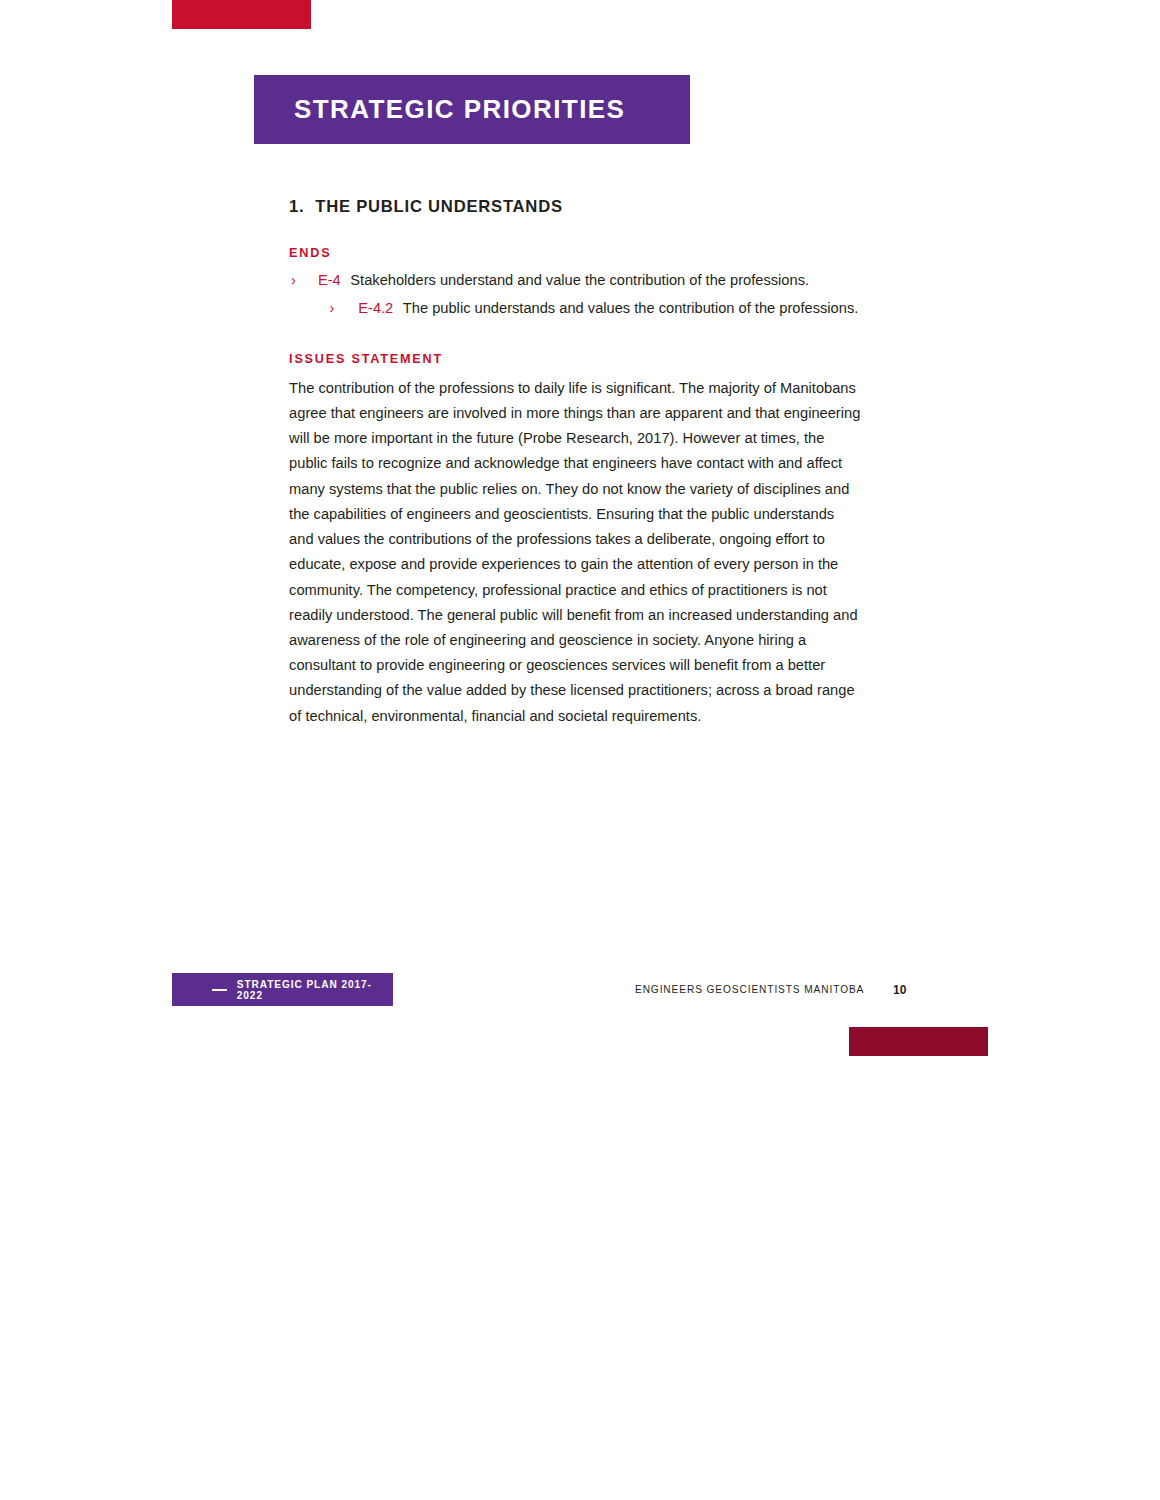Strategic Priorities
1. The Public Understands
Ends
E-4 Stakeholders understand and value the contribution of the professions.
E-4.2 The public understands and values the contribution of the professions.
Issues Statement
The contribution of the professions to daily life is significant. The majority of Manitobans agree that engineers are involved in more things than are apparent and that engineering will be more important in the future (Probe Research, 2017). However at times, the public fails to recognize and acknowledge that engineers have contact with and affect many systems that the public relies on. They do not know the variety of disciplines and the capabilities of engineers and geoscientists. Ensuring that the public understands and values the contributions of the professions takes a deliberate, ongoing effort to educate, expose and provide experiences to gain the attention of every person in the community. The competency, professional practice and ethics of practitioners is not readily understood. The general public will benefit from an increased understanding and awareness of the role of engineering and geoscience in society. Anyone hiring a consultant to provide engineering or geosciences services will benefit from a better understanding of the value added by these licensed practitioners; across a broad range of technical, environmental, financial and societal requirements.
Strategic Plan 2017-2022
Engineers Geoscientists Manitoba 10